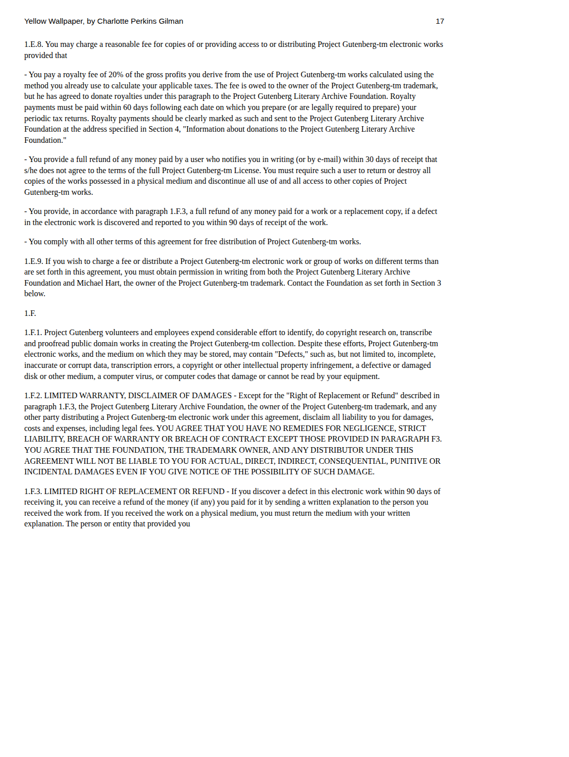Yellow Wallpaper, by Charlotte Perkins Gilman 17
1.E.8. You may charge a reasonable fee for copies of or providing access to or distributing Project Gutenberg-tm electronic works provided that
- You pay a royalty fee of 20% of the gross profits you derive from the use of Project Gutenberg-tm works calculated using the method you already use to calculate your applicable taxes. The fee is owed to the owner of the Project Gutenberg-tm trademark, but he has agreed to donate royalties under this paragraph to the Project Gutenberg Literary Archive Foundation. Royalty payments must be paid within 60 days following each date on which you prepare (or are legally required to prepare) your periodic tax returns. Royalty payments should be clearly marked as such and sent to the Project Gutenberg Literary Archive Foundation at the address specified in Section 4, "Information about donations to the Project Gutenberg Literary Archive Foundation."
- You provide a full refund of any money paid by a user who notifies you in writing (or by e-mail) within 30 days of receipt that s/he does not agree to the terms of the full Project Gutenberg-tm License. You must require such a user to return or destroy all copies of the works possessed in a physical medium and discontinue all use of and all access to other copies of Project Gutenberg-tm works.
- You provide, in accordance with paragraph 1.F.3, a full refund of any money paid for a work or a replacement copy, if a defect in the electronic work is discovered and reported to you within 90 days of receipt of the work.
- You comply with all other terms of this agreement for free distribution of Project Gutenberg-tm works.
1.E.9. If you wish to charge a fee or distribute a Project Gutenberg-tm electronic work or group of works on different terms than are set forth in this agreement, you must obtain permission in writing from both the Project Gutenberg Literary Archive Foundation and Michael Hart, the owner of the Project Gutenberg-tm trademark. Contact the Foundation as set forth in Section 3 below.
1.F.
1.F.1. Project Gutenberg volunteers and employees expend considerable effort to identify, do copyright research on, transcribe and proofread public domain works in creating the Project Gutenberg-tm collection. Despite these efforts, Project Gutenberg-tm electronic works, and the medium on which they may be stored, may contain "Defects," such as, but not limited to, incomplete, inaccurate or corrupt data, transcription errors, a copyright or other intellectual property infringement, a defective or damaged disk or other medium, a computer virus, or computer codes that damage or cannot be read by your equipment.
1.F.2. LIMITED WARRANTY, DISCLAIMER OF DAMAGES - Except for the "Right of Replacement or Refund" described in paragraph 1.F.3, the Project Gutenberg Literary Archive Foundation, the owner of the Project Gutenberg-tm trademark, and any other party distributing a Project Gutenberg-tm electronic work under this agreement, disclaim all liability to you for damages, costs and expenses, including legal fees. YOU AGREE THAT YOU HAVE NO REMEDIES FOR NEGLIGENCE, STRICT LIABILITY, BREACH OF WARRANTY OR BREACH OF CONTRACT EXCEPT THOSE PROVIDED IN PARAGRAPH F3. YOU AGREE THAT THE FOUNDATION, THE TRADEMARK OWNER, AND ANY DISTRIBUTOR UNDER THIS AGREEMENT WILL NOT BE LIABLE TO YOU FOR ACTUAL, DIRECT, INDIRECT, CONSEQUENTIAL, PUNITIVE OR INCIDENTAL DAMAGES EVEN IF YOU GIVE NOTICE OF THE POSSIBILITY OF SUCH DAMAGE.
1.F.3. LIMITED RIGHT OF REPLACEMENT OR REFUND - If you discover a defect in this electronic work within 90 days of receiving it, you can receive a refund of the money (if any) you paid for it by sending a written explanation to the person you received the work from. If you received the work on a physical medium, you must return the medium with your written explanation. The person or entity that provided you